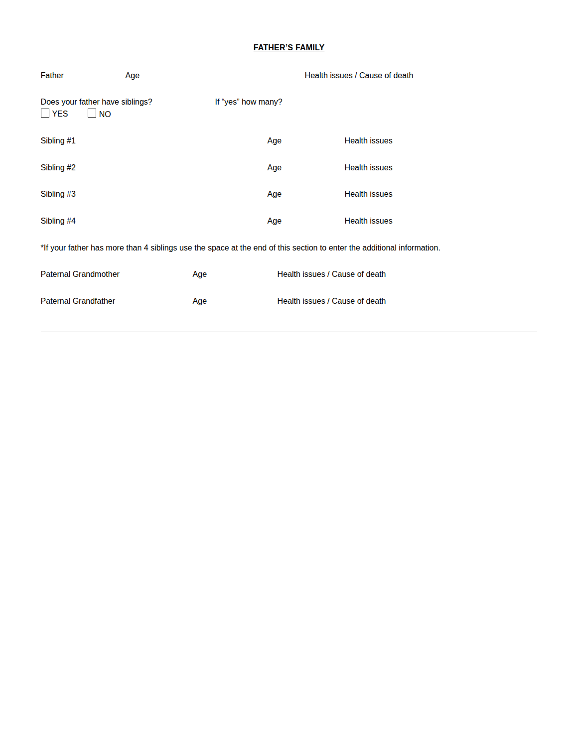FATHER’S FAMILY
Father Age Health issues / Cause of death
Does your father have siblings? If “yes” how many?
YES NO
Sibling #1 Age Health issues
Sibling #2 Age Health issues
Sibling #3 Age Health issues
Sibling #4 Age Health issues
*If your father has more than 4 siblings use the space at the end of this section to enter the additional information.
Paternal Grandmother Age Health issues / Cause of death
Paternal Grandfather Age Health issues / Cause of death